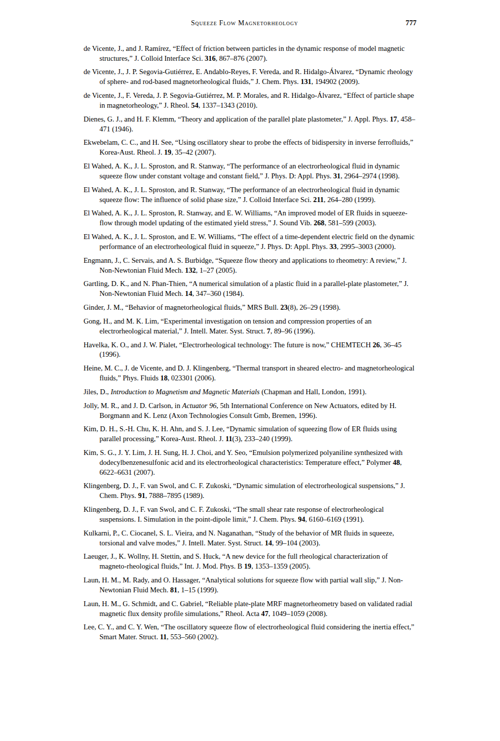Squeeze Flow Magnetorheology 777
de Vicente, J., and J. Ramírez, “Effect of friction between particles in the dynamic response of model magnetic structures,” J. Colloid Interface Sci. 316, 867–876 (2007).
de Vicente, J., J. P. Segovia-Gutiérrez, E. Andablo-Reyes, F. Vereda, and R. Hidalgo-Álvarez, “Dynamic rheology of sphere- and rod-based magnetorheological fluids,” J. Chem. Phys. 131, 194902 (2009).
de Vicente, J., F. Vereda, J. P. Segovia-Gutiérrez, M. P. Morales, and R. Hidalgo-Álvarez, “Effect of particle shape in magnetorheology,” J. Rheol. 54, 1337–1343 (2010).
Dienes, G. J., and H. F. Klemm, “Theory and application of the parallel plate plastometer,” J. Appl. Phys. 17, 458–471 (1946).
Ekwebelam, C. C., and H. See, “Using oscillatory shear to probe the effects of bidispersity in inverse ferrofluids,” Korea-Aust. Rheol. J. 19, 35–42 (2007).
El Wahed, A. K., J. L. Sproston, and R. Stanway, “The performance of an electrorheological fluid in dynamic squeeze flow under constant voltage and constant field,” J. Phys. D: Appl. Phys. 31, 2964–2974 (1998).
El Wahed, A. K., J. L. Sproston, and R. Stanway, “The performance of an electrorheological fluid in dynamic squeeze flow: The influence of solid phase size,” J. Colloid Interface Sci. 211, 264–280 (1999).
El Wahed, A. K., J. L. Sproston, R. Stanway, and E. W. Williams, “An improved model of ER fluids in squeeze-flow through model updating of the estimated yield stress,” J. Sound Vib. 268, 581–599 (2003).
El Wahed, A. K., J. L. Sproston, and E. W. Williams, “The effect of a time-dependent electric field on the dynamic performance of an electrorheological fluid in squeeze,” J. Phys. D: Appl. Phys. 33, 2995–3003 (2000).
Engmann, J., C. Servais, and A. S. Burbidge, “Squeeze flow theory and applications to rheometry: A review,” J. Non-Newtonian Fluid Mech. 132, 1–27 (2005).
Gartling, D. K., and N. Phan-Thien, “A numerical simulation of a plastic fluid in a parallel-plate plastometer,” J. Non-Newtonian Fluid Mech. 14, 347–360 (1984).
Ginder, J. M., “Behavior of magnetorheological fluids,” MRS Bull. 23(8), 26–29 (1998).
Gong, H., and M. K. Lim, “Experimental investigation on tension and compression properties of an electrorheological material,” J. Intell. Mater. Syst. Struct. 7, 89–96 (1996).
Havelka, K. O., and J. W. Pialet, “Electrorheological technology: The future is now,” CHEMTECH 26, 36–45 (1996).
Heine, M. C., J. de Vicente, and D. J. Klingenberg, “Thermal transport in sheared electro- and magnetorheological fluids,” Phys. Fluids 18, 023301 (2006).
Jiles, D., Introduction to Magnetism and Magnetic Materials (Chapman and Hall, London, 1991).
Jolly, M. R., and J. D. Carlson, in Actuator 96, 5th International Conference on New Actuators, edited by H. Borgmann and K. Lenz (Axon Technologies Consult Gmb, Bremen, 1996).
Kim, D. H., S.-H. Chu, K. H. Ahn, and S. J. Lee, “Dynamic simulation of squeezing flow of ER fluids using parallel processing,” Korea-Aust. Rheol. J. 11(3), 233–240 (1999).
Kim, S. G., J. Y. Lim, J. H. Sung, H. J. Choi, and Y. Seo, “Emulsion polymerized polyaniline synthesized with dodecylbenzenesulfonic acid and its electrorheological characteristics: Temperature effect,” Polymer 48, 6622–6631 (2007).
Klingenberg, D. J., F. van Swol, and C. F. Zukoski, “Dynamic simulation of electrorheological suspensions,” J. Chem. Phys. 91, 7888–7895 (1989).
Klingenberg, D. J., F. van Swol, and C. F. Zukoski, “The small shear rate response of electrorheological suspensions. I. Simulation in the point-dipole limit,” J. Chem. Phys. 94, 6160–6169 (1991).
Kulkarni, P., C. Ciocanel, S. L. Vieira, and N. Naganathan, “Study of the behavior of MR fluids in squeeze, torsional and valve modes,” J. Intell. Mater. Syst. Struct. 14, 99–104 (2003).
Laeuger, J., K. Wollny, H. Stettin, and S. Huck, “A new device for the full rheological characterization of magneto-rheological fluids,” Int. J. Mod. Phys. B 19, 1353–1359 (2005).
Laun, H. M., M. Rady, and O. Hassager, “Analytical solutions for squeeze flow with partial wall slip,” J. Non-Newtonian Fluid Mech. 81, 1–15 (1999).
Laun, H. M., G. Schmidt, and C. Gabriel, “Reliable plate-plate MRF magnetorheometry based on validated radial magnetic flux density profile simulations,” Rheol. Acta 47, 1049–1059 (2008).
Lee, C. Y., and C. Y. Wen, “The oscillatory squeeze flow of electrorheological fluid considering the inertia effect,” Smart Mater. Struct. 11, 553–560 (2002).